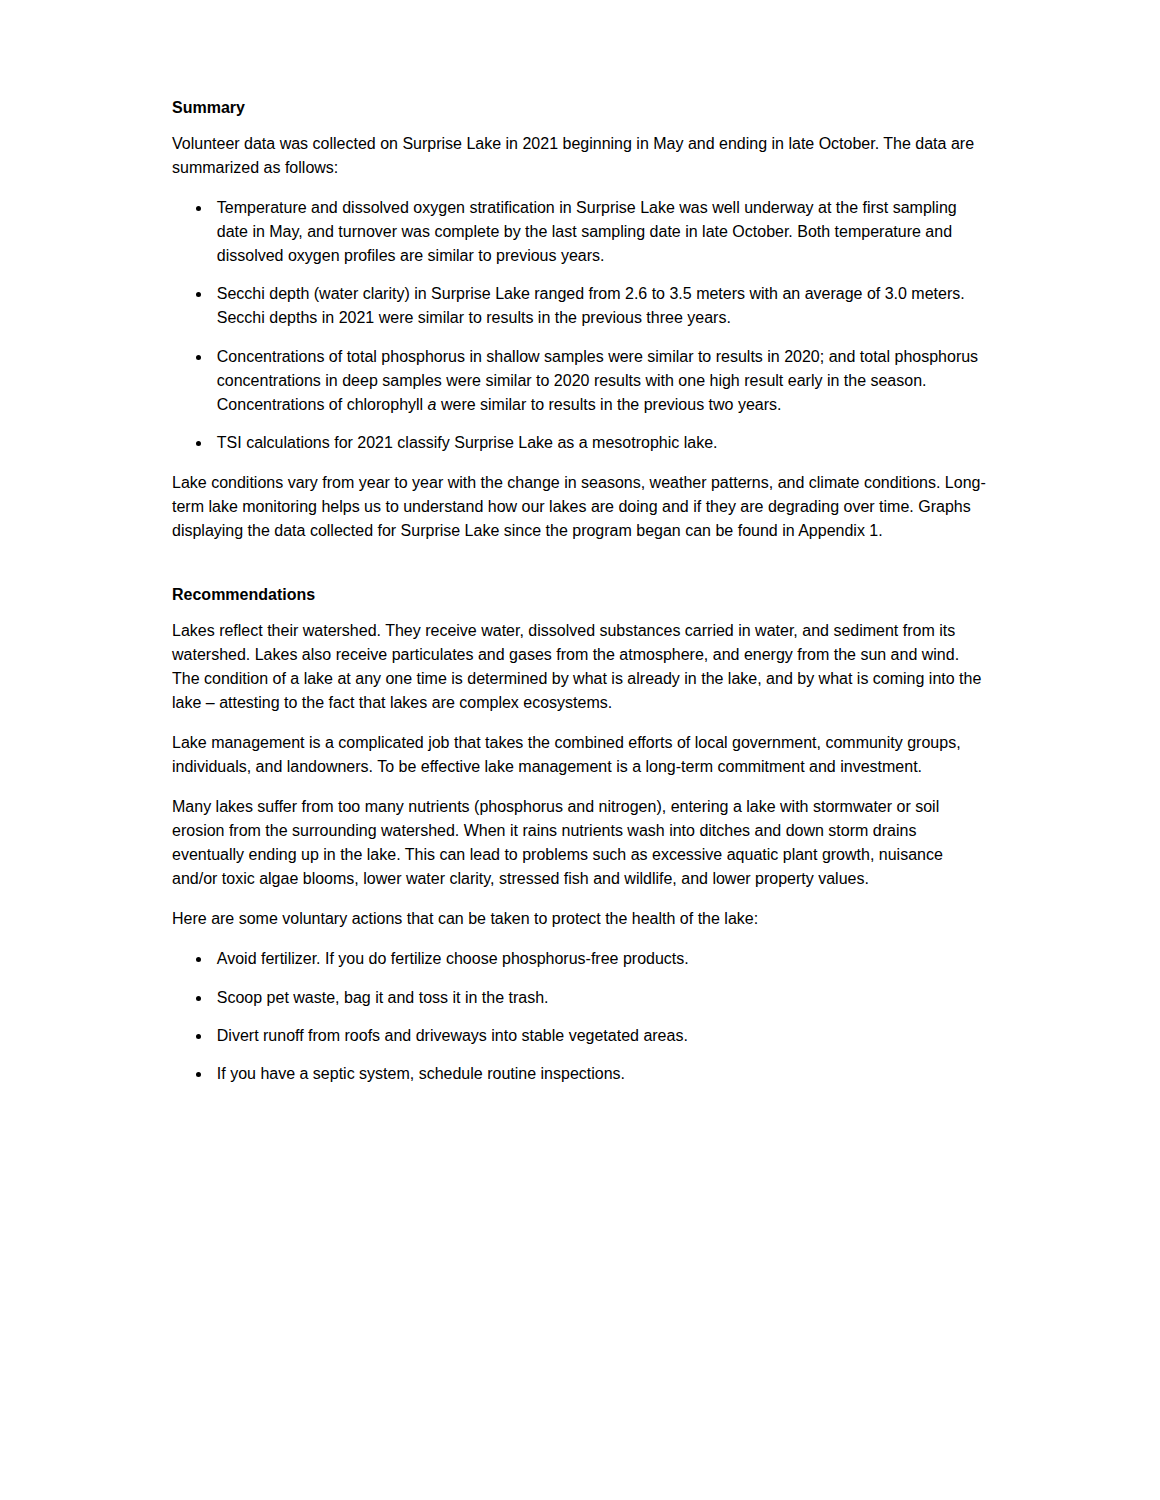Summary
Volunteer data was collected on Surprise Lake in 2021 beginning in May and ending in late October. The data are summarized as follows:
Temperature and dissolved oxygen stratification in Surprise Lake was well underway at the first sampling date in May, and turnover was complete by the last sampling date in late October. Both temperature and dissolved oxygen profiles are similar to previous years.
Secchi depth (water clarity) in Surprise Lake ranged from 2.6 to 3.5 meters with an average of 3.0 meters. Secchi depths in 2021 were similar to results in the previous three years.
Concentrations of total phosphorus in shallow samples were similar to results in 2020; and total phosphorus concentrations in deep samples were similar to 2020 results with one high result early in the season. Concentrations of chlorophyll a were similar to results in the previous two years.
TSI calculations for 2021 classify Surprise Lake as a mesotrophic lake.
Lake conditions vary from year to year with the change in seasons, weather patterns, and climate conditions. Long-term lake monitoring helps us to understand how our lakes are doing and if they are degrading over time. Graphs displaying the data collected for Surprise Lake since the program began can be found in Appendix 1.
Recommendations
Lakes reflect their watershed. They receive water, dissolved substances carried in water, and sediment from its watershed. Lakes also receive particulates and gases from the atmosphere, and energy from the sun and wind. The condition of a lake at any one time is determined by what is already in the lake, and by what is coming into the lake – attesting to the fact that lakes are complex ecosystems.
Lake management is a complicated job that takes the combined efforts of local government, community groups, individuals, and landowners. To be effective lake management is a long-term commitment and investment.
Many lakes suffer from too many nutrients (phosphorus and nitrogen), entering a lake with stormwater or soil erosion from the surrounding watershed. When it rains nutrients wash into ditches and down storm drains eventually ending up in the lake. This can lead to problems such as excessive aquatic plant growth, nuisance and/or toxic algae blooms, lower water clarity, stressed fish and wildlife, and lower property values.
Here are some voluntary actions that can be taken to protect the health of the lake:
Avoid fertilizer. If you do fertilize choose phosphorus-free products.
Scoop pet waste, bag it and toss it in the trash.
Divert runoff from roofs and driveways into stable vegetated areas.
If you have a septic system, schedule routine inspections.